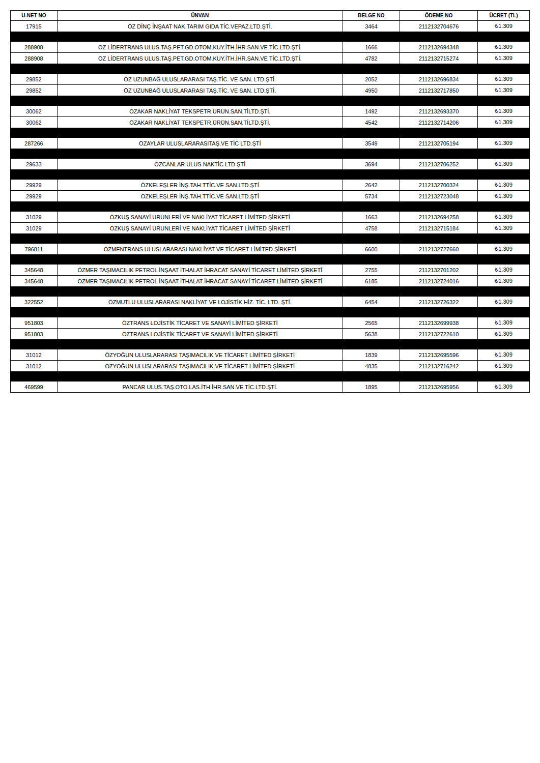| U-NET NO | ÜNVAN | BELGE NO | ÖDEME NO | ÜCRET (TL) |
| --- | --- | --- | --- | --- |
| 17915 | ÖZ DİNÇ İNŞAAT NAK.TARIM GIDA TİC.VEPAZ.LTD.ŞTİ. | 3464 | 2112132704676 | ₺1.309 |
| 288908 | ÖZ LİDERTRANS ULUS.TAŞ.PET.GD.OTOM.KUY.İTH.İHR.SAN.VE TİC.LTD.ŞTİ. | 1666 | 2112132694348 | ₺1.309 |
| 288908 | ÖZ LİDERTRANS ULUS.TAŞ.PET.GD.OTOM.KUY.İTH.İHR.SAN.VE TİC.LTD.ŞTİ. | 4782 | 2112132715274 | ₺1.309 |
| 29852 | ÖZ UZUNBAĞ ULUSLARARASI TAŞ.TİC. VE SAN. LTD.ŞTİ. | 2052 | 2112132696834 | ₺1.309 |
| 29852 | ÖZ UZUNBAĞ ULUSLARARASI TAŞ.TİC. VE SAN. LTD.ŞTİ. | 4950 | 2112132717850 | ₺1.309 |
| 30062 | ÖZAKAR NAKLİYAT TEKSPETR.ÜRÜN.SAN.TİLTD.ŞTİ. | 1492 | 2112132693370 | ₺1.309 |
| 30062 | ÖZAKAR NAKLİYAT TEKSPETR.ÜRÜN.SAN.TİLTD.ŞTİ. | 4542 | 2112132714206 | ₺1.309 |
| 287266 | ÖZAYLAR ULUSLARARASITAŞ.VE TİC LTD.ŞTİ | 3549 | 2112132705194 | ₺1.309 |
| 29633 | ÖZCANLAR ULUS NAKTİC LTD ŞTİ | 3694 | 2112132706252 | ₺1.309 |
| 29929 | ÖZKELEŞLER İNŞ.TAH.TTİC.VE SAN.LTD.ŞTİ | 2642 | 2112132700324 | ₺1.309 |
| 29929 | ÖZKELEŞLER İNŞ.TAH.TTİC.VE SAN.LTD.ŞTİ | 5734 | 2112132723048 | ₺1.309 |
| 31029 | ÖZKUŞ SANAYİ ÜRÜNLERİ VE NAKLİYAT TİCARET LİMİTED ŞİRKETİ | 1663 | 2112132694258 | ₺1.309 |
| 31029 | ÖZKUŞ SANAYİ ÜRÜNLERİ VE NAKLİYAT TİCARET LİMİTED ŞİRKETİ | 4758 | 2112132715184 | ₺1.309 |
| 796811 | ÖZMENTRANS ULUSLARARASI NAKLİYAT VE TİCARET LİMİTED ŞİRKETİ | 6600 | 2112132727660 | ₺1.309 |
| 345648 | ÖZMER TAŞIMACILIK PETROL İNŞAAT İTHALAT İHRACAT SANAYİ TİCARET LİMİTED ŞİRKETİ | 2755 | 2112132701202 | ₺1.309 |
| 345648 | ÖZMER TAŞIMACILIK PETROL İNŞAAT İTHALAT İHRACAT SANAYİ TİCARET LİMİTED ŞİRKETİ | 6185 | 2112132724016 | ₺1.309 |
| 322552 | ÖZMUTLU ULUSLARARASI NAKLİYAT VE LOJİSTİK HİZ. TİC. LTD. ŞTİ. | 6454 | 2112132726322 | ₺1.309 |
| 951803 | ÖZTRANS LOJİSTİK TİCARET VE SANAYİ LİMİTED ŞİRKETİ | 2565 | 2112132699938 | ₺1.309 |
| 951803 | ÖZTRANS LOJİSTİK TİCARET VE SANAYİ LİMİTED ŞİRKETİ | 5638 | 2112132722610 | ₺1.309 |
| 31012 | ÖZYOĞUN ULUSLARARASI TAŞIMACILIK VE TİCARET LİMİTED ŞİRKETİ | 1839 | 2112132695596 | ₺1.309 |
| 31012 | ÖZYOĞUN ULUSLARARASI TAŞIMACILIK VE TİCARET LİMİTED ŞİRKETİ | 4835 | 2112132716242 | ₺1.309 |
| 469599 | PANCAR ULUS.TAŞ.OTO.LAS.İTH.İHR.SAN.VE TİC.LTD.ŞTİ. | 1895 | 2112132695956 | ₺1.309 |